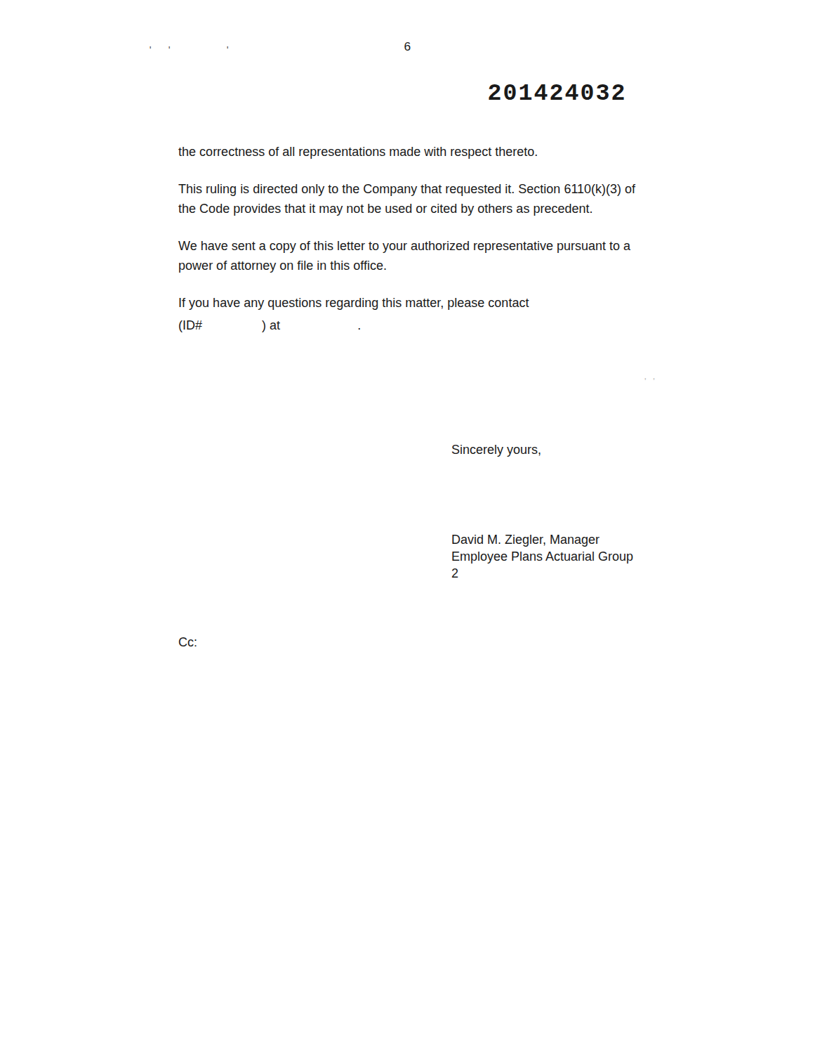' ' '
6
201424032
the correctness of all representations made with respect thereto.
This ruling is directed only to the Company that requested it. Section 6110(k)(3) of the Code provides that it may not be used or cited by others as precedent.
We have sent a copy of this letter to your authorized representative pursuant to a power of attorney on file in this office.
If you have any questions regarding this matter, please contact
(ID# ) at .
' '
Sincerely yours,
David M. Ziegler, Manager
Employee Plans Actuarial Group 2
Cc: